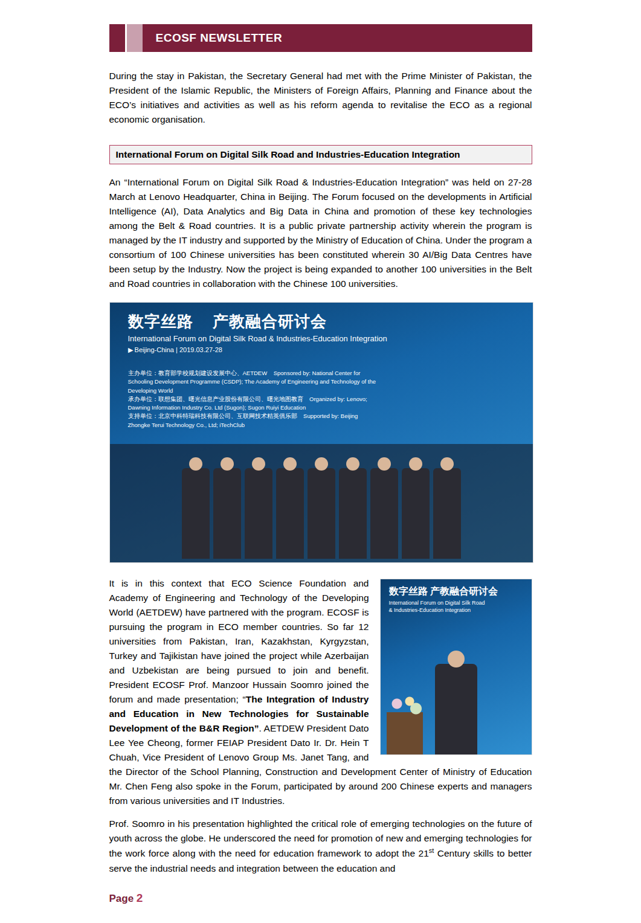ECOSF NEWSLETTER
During the stay in Pakistan, the Secretary General had met with the Prime Minister of Pakistan, the President of the Islamic Republic, the Ministers of Foreign Affairs, Planning and Finance about the ECO’s initiatives and activities as well as his reform agenda to revitalise the ECO as a regional economic organisation.
International Forum on Digital Silk Road and Industries-Education Integration
An “International Forum on Digital Silk Road & Industries-Education Integration” was held on 27-28 March at Lenovo Headquarter, China in Beijing. The Forum focused on the developments in Artificial Intelligence (AI), Data Analytics and Big Data in China and promotion of these key technologies among the Belt & Road countries. It is a public private partnership activity wherein the program is managed by the IT industry and supported by the Ministry of Education of China. Under the program a consortium of 100 Chinese universities has been constituted wherein 30 AI/Big Data Centres have been setup by the Industry. Now the project is being expanded to another 100 universities in the Belt and Road countries in collaboration with the Chinese 100 universities.
数字丝路 产教融合研讨会
International Forum on Digital Silk Road & Industries-Education Integration
▶ Beijing-China | 2019.03.27-28
主办单位：教育部学校规划建设发展中心、AETDEW Sponsored by: National Center for Schooling Development Programme (CSDP); The Academy of Engineering and Technology of the Developing World
承办单位：联想集团、曙光信息产业股份有限公司、曙光地图教育 Organized by: Lenovo; Dawning Information Industry Co. Ltd (Sugon); Sugon Ruiyi Education
支持单位：北京中科特瑞科技有限公司、互联网技术精英俱乐部 Supported by: Beijing Zhongke Terui Technology Co., Ltd; iTechClub
数字丝路 产教融合研讨会
International Forum on Digital Silk Road
& Industries-Education Integration
It is in this context that ECO Science Foundation and Academy of Engineering and Technology of the Developing World (AETDEW) have partnered with the program. ECOSF is pursuing the program in ECO member countries. So far 12 universities from Pakistan, Iran, Kazakhstan, Kyrgyzstan, Turkey and Tajikistan have joined the project while Azerbaijan and Uzbekistan are being pursued to join and benefit. President ECOSF Prof. Manzoor Hussain Soomro joined the forum and made presentation; “The Integration of Industry and Education in New Technologies for Sustainable Development of the B&R Region”. AETDEW President Dato Lee Yee Cheong, former FEIAP President Dato Ir. Dr. Hein T Chuah, Vice President of Lenovo Group Ms. Janet Tang, and the Director of the School Planning, Construction and Development Center of Ministry of Education Mr. Chen Feng also spoke in the Forum, participated by around 200 Chinese experts and managers from various universities and IT Industries.
Prof. Soomro in his presentation highlighted the critical role of emerging technologies on the future of youth across the globe. He underscored the need for promotion of new and emerging technologies for the work force along with the need for education framework to adopt the 21st Century skills to better serve the industrial needs and integration between the education and
Page 2